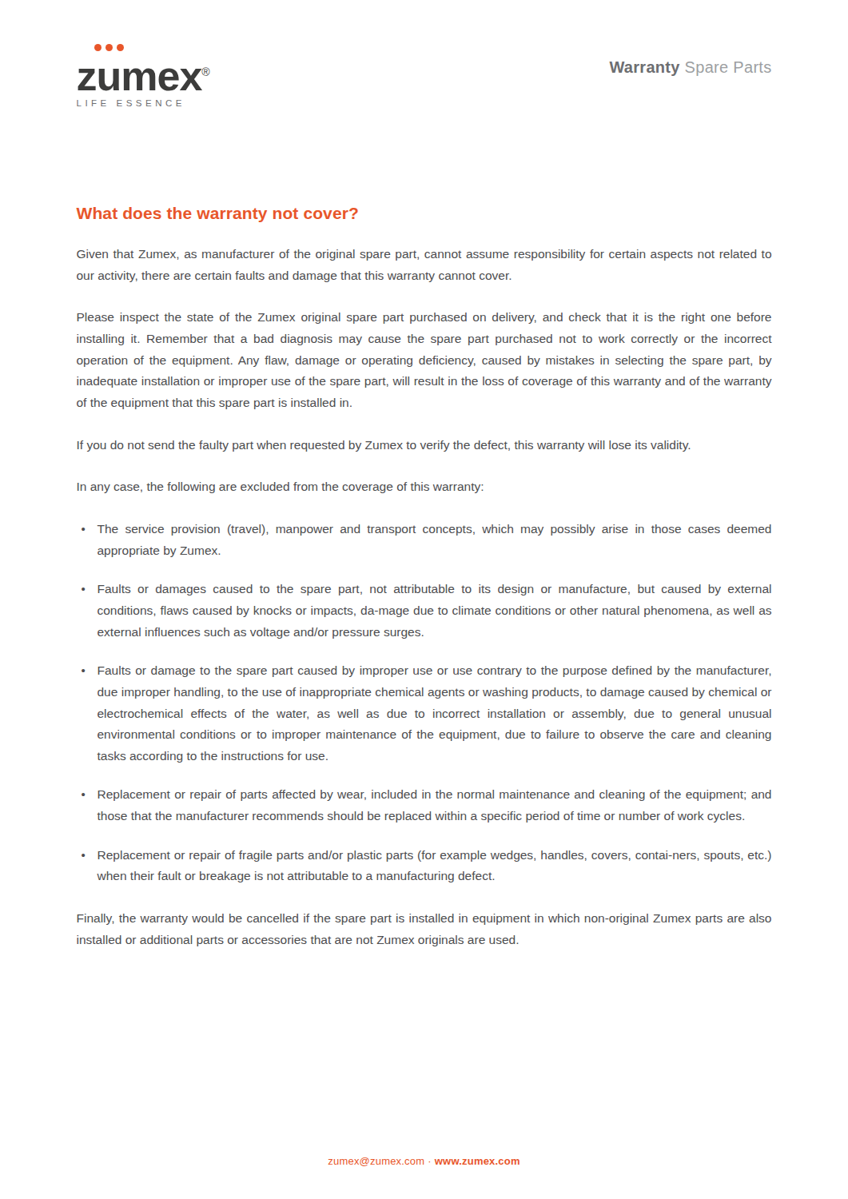zumex®
LIFE ESSENCE
Warranty Spare Parts
What does the warranty not cover?
Given that Zumex, as manufacturer of the original spare part, cannot assume responsibility for certain aspects not related to our activity, there are certain faults and damage that this warranty cannot cover.
Please inspect the state of the Zumex original spare part purchased on delivery, and check that it is the right one before installing it. Remember that a bad diagnosis may cause the spare part purchased not to work correctly or the incorrect operation of the equipment. Any flaw, damage or operating deficiency, caused by mistakes in selecting the spare part, by inadequate installation or improper use of the spare part, will result in the loss of coverage of this warranty and of the warranty of the equipment that this spare part is installed in.
If you do not send the faulty part when requested by Zumex to verify the defect, this warranty will lose its validity.
In any case, the following are excluded from the coverage of this warranty:
The service provision (travel), manpower and transport concepts, which may possibly arise in those cases deemed appropriate by Zumex.
Faults or damages caused to the spare part, not attributable to its design or manufacture, but caused by external conditions, flaws caused by knocks or impacts, da-mage due to climate conditions or other natural phenomena, as well as external influences such as voltage and/or pressure surges.
Faults or damage to the spare part caused by improper use or use contrary to the purpose defined by the manufacturer, due improper handling, to the use of inappropriate chemical agents or washing products, to damage caused by chemical or electrochemical effects of the water, as well as due to incorrect installation or assembly, due to general unusual environmental conditions or to improper maintenance of the equipment, due to failure to observe the care and cleaning tasks according to the instructions for use.
Replacement or repair of parts affected by wear, included in the normal maintenance and cleaning of the equipment; and those that the manufacturer recommends should be replaced within a specific period of time or number of work cycles.
Replacement or repair of fragile parts and/or plastic parts (for example wedges, handles, covers, contai-ners, spouts, etc.) when their fault or breakage is not attributable to a manufacturing defect.
Finally, the warranty would be cancelled if the spare part is installed in equipment in which non-original Zumex parts are also installed or additional parts or accessories that are not Zumex originals are used.
zumex@zumex.com·www.zumex.com